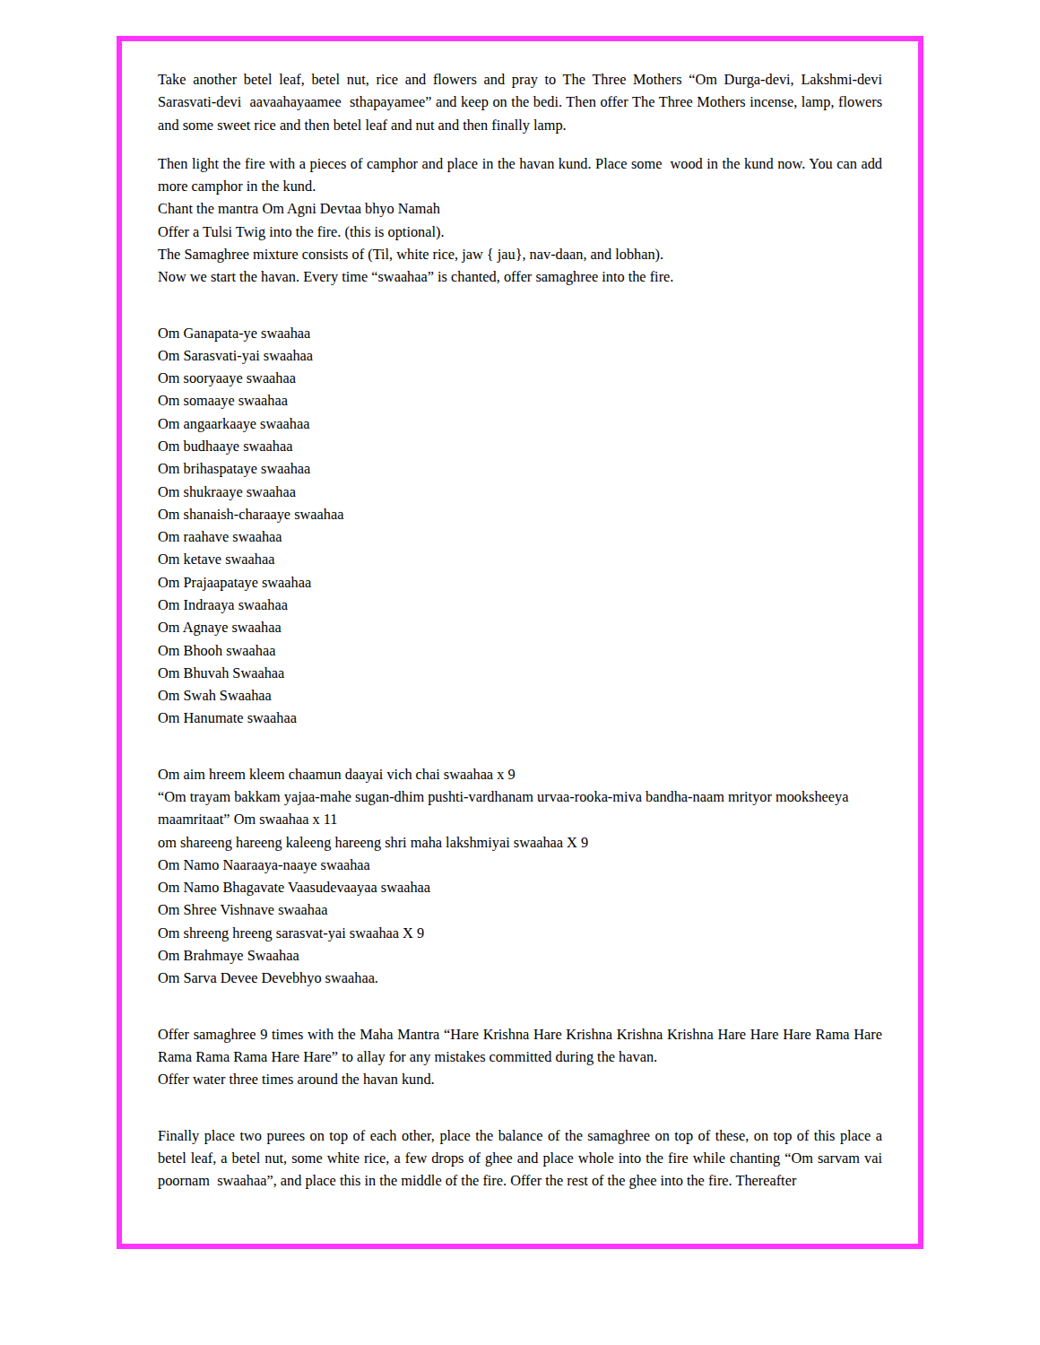Take another betel leaf, betel nut, rice and flowers and pray to The Three Mothers “Om Durga-devi, Lakshmi-devi Sarasvati-devi aavaahayaamee sthapayamee” and keep on the bedi. Then offer The Three Mothers incense, lamp, flowers and some sweet rice and then betel leaf and nut and then finally lamp.
Then light the fire with a pieces of camphor and place in the havan kund. Place some wood in the kund now. You can add more camphor in the kund.
Chant the mantra Om Agni Devtaa bhyo Namah
Offer a Tulsi Twig into the fire. (this is optional).
The Samaghree mixture consists of (Til, white rice, jaw { jau}, nav-daan, and lobhan).
Now we start the havan. Every time “swaahaa” is chanted, offer samaghree into the fire.
Om Ganapata-ye swaahaa
Om Sarasvati-yai swaahaa
Om sooryaaye swaahaa
Om somaaye swaahaa
Om angaarkaaye swaahaa
Om budhaaye swaahaa
Om brihaspataye swaahaa
Om shukraaye swaahaa
Om shanaish-charaaye swaahaa
Om raahave swaahaa
Om ketave swaahaa
Om Prajaapataye swaahaa
Om Indraaya swaahaa
Om Agnaye swaahaa
Om Bhooh swaahaa
Om Bhuvah Swaahaa
Om Swah Swaahaa
Om Hanumate swaahaa
Om aim hreem kleem chaamun daayai vich chai swaahaa x 9
“Om trayam bakkam yajaa-mahe sugan-dhim pushti-vardhanam urvaa-rooka-miva bandha-naam mrityor mooksheeya maamritaat” Om swaahaa x 11
om shareeng hareeng kaleeng hareeng shri maha lakshmiyai swaahaa X 9
Om Namo Naaraaya-naaye swaahaa
Om Namo Bhagavate Vaasudevaayaa swaahaa
Om Shree Vishnave swaahaa
Om shreeng hreeng sarasvat-yai swaahaa X 9
Om Brahmaye Swaahaa
Om Sarva Devee Devebhyo swaahaa.
Offer samaghree 9 times with the Maha Mantra “Hare Krishna Hare Krishna Krishna Krishna Hare Hare Hare Rama Hare Rama Rama Rama Hare Hare” to allay for any mistakes committed during the havan.
Offer water three times around the havan kund.
Finally place two purees on top of each other, place the balance of the samaghree on top of these, on top of this place a betel leaf, a betel nut, some white rice, a few drops of ghee and place whole into the fire while chanting “Om sarvam vai poornam swaahaa”, and place this in the middle of the fire. Offer the rest of the ghee into the fire. Thereafter